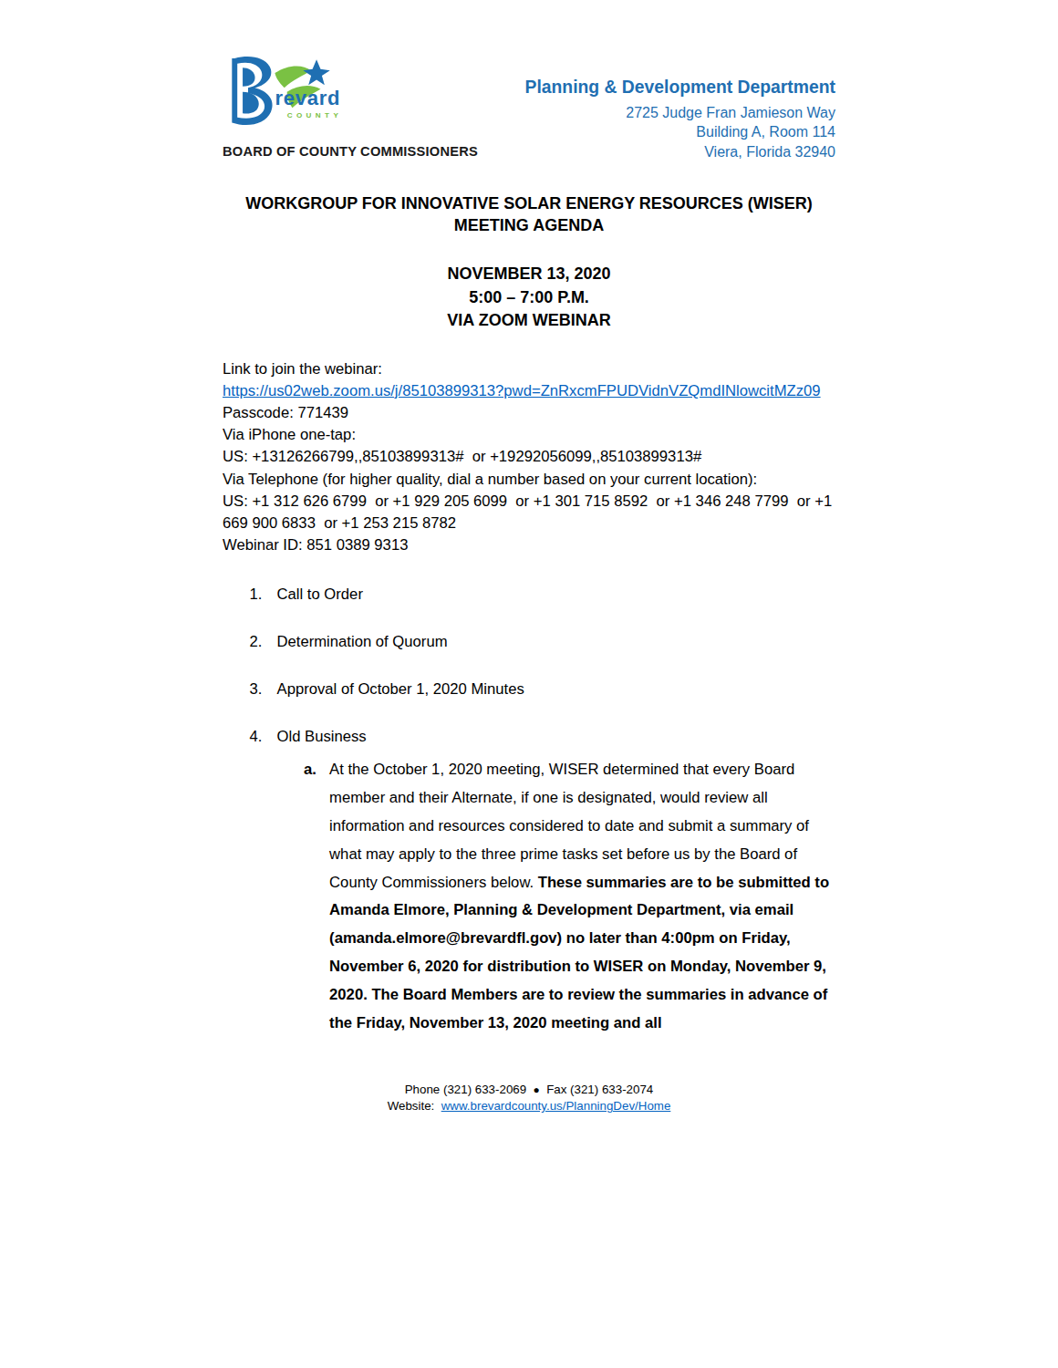revard COUNTY
BOARD OF COUNTY COMMISSIONERS
Planning & Development Department
2725 Judge Fran Jamieson Way
Building A, Room 114
Viera, Florida 32940
WORKGROUP FOR INNOVATIVE SOLAR ENERGY RESOURCES (WISER)
MEETING AGENDA
NOVEMBER 13, 2020
5:00 – 7:00 P.M.
VIA ZOOM WEBINAR
Link to join the webinar:
https://us02web.zoom.us/j/85103899313?pwd=ZnRxcmFPUDVidnVZQmdINlowcitMZz09
Passcode: 771439
Via iPhone one-tap:
US: +13126266799,,85103899313# or +19292056099,,85103899313#
Via Telephone (for higher quality, dial a number based on your current location):
US: +1 312 626 6799 or +1 929 205 6099 or +1 301 715 8592 or +1 346 248 7799 or +1 669 900 6833 or +1 253 215 8782
Webinar ID: 851 0389 9313
Call to Order
Determination of Quorum
Approval of October 1, 2020 Minutes
Old Business
At the October 1, 2020 meeting, WISER determined that every Board member and their Alternate, if one is designated, would review all information and resources considered to date and submit a summary of what may apply to the three prime tasks set before us by the Board of County Commissioners below. These summaries are to be submitted to Amanda Elmore, Planning & Development Department, via email (amanda.elmore@brevardfl.gov) no later than 4:00pm on Friday, November 6, 2020 for distribution to WISER on Monday, November 9, 2020. The Board Members are to review the summaries in advance of the Friday, November 13, 2020 meeting and all
Phone (321) 633-2069 ● Fax (321) 633-2074
Website: www.brevardcounty.us/PlanningDev/Home